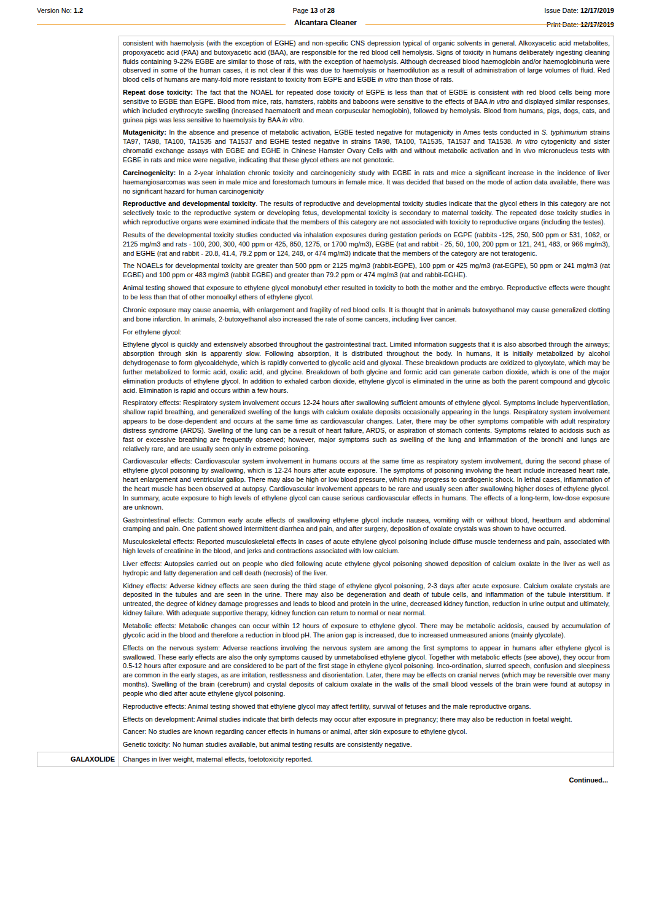Version No: 1.2
Page 13 of 28
Issue Date: 12/17/2019
Alcantara Cleaner
Print Date: 12/17/2019
| | consistent with haemolysis (with the exception of EGHE) and non-specific CNS depression typical of organic solvents in general. Alkoxyacetic acid metabolites, propoxyacetic acid (PAA) and butoxyacetic acid (BAA), are responsible for the red blood cell hemolysis. Signs of toxicity in humans deliberately ingesting cleaning fluids containing 9-22% EGBE are similar to those of rats, with the exception of haemolysis. Although decreased blood haemoglobin and/or haemoglobinuria were observed in some of the human cases, it is not clear if this was due to haemolysis or haemodilution as a result of administration of large volumes of fluid. Red blood cells of humans are many-fold more resistant to toxicity from EGPE and EGBE in vitro than those of rats. Repeat dose toxicity: The fact that the NOAEL for repeated dose toxicity of EGPE is less than that of EGBE is consistent with red blood cells being more sensitive to EGBE than EGPE. Blood from mice, rats, hamsters, rabbits and baboons were sensitive to the effects of BAA in vitro and displayed similar responses, which included erythrocyte swelling (increased haematocrit and mean corpuscular hemoglobin), followed by hemolysis. Blood from humans, pigs, dogs, cats, and guinea pigs was less sensitive to haemolysis by BAA in vitro . Mutagenicity: In the absence and presence of metabolic activation, EGBE tested negative for mutagenicity in Ames tests conducted in S. typhimurium strains TA97, TA98, TA100, TA1535 and TA1537 and EGHE tested negative in strains TA98, TA100, TA1535, TA1537 and TA1538. In vitro cytogenicity and sister chromatid exchange assays with EGBE and EGHE in Chinese Hamster Ovary Cells with and without metabolic activation and in vivo micronucleus tests with EGBE in rats and mice were negative, indicating that these glycol ethers are not genotoxic. Carcinogenicity: In a 2-year inhalation chronic toxicity and carcinogenicity study with EGBE in rats and mice a significant increase in the incidence of liver haemangiosarcomas was seen in male mice and forestomach tumours in female mice. It was decided that based on the mode of action data available, there was no significant hazard for human carcinogenicity Reproductive and developmental toxicity . The results of reproductive and developmental toxicity studies indicate that the glycol ethers in this category are not selectively toxic to the reproductive system or developing fetus, developmental toxicity is secondary to maternal toxicity. The repeated dose toxicity studies in which reproductive organs were examined indicate that the members of this category are not associated with toxicity to reproductive organs (including the testes). Results of the developmental toxicity studies conducted via inhalation exposures during gestation periods on EGPE (rabbits -125, 250, 500 ppm or 531, 1062, or 2125 mg/m3 and rats - 100, 200, 300, 400 ppm or 425, 850, 1275, or 1700 mg/m3), EGBE (rat and rabbit - 25, 50, 100, 200 ppm or 121, 241, 483, or 966 mg/m3), and EGHE (rat and rabbit - 20.8, 41.4, 79.2 ppm or 124, 248, or 474 mg/m3) indicate that the members of the category are not teratogenic. The NOAELs for developmental toxicity are greater than 500 ppm or 2125 mg/m3 (rabbit-EGPE), 100 ppm or 425 mg/m3 (rat-EGPE), 50 ppm or 241 mg/m3 (rat EGBE) and 100 ppm or 483 mg/m3 (rabbit EGBE) and greater than 79.2 ppm or 474 mg/m3 (rat and rabbit-EGHE). Animal testing showed that exposure to ethylene glycol monobutyl ether resulted in toxicity to both the mother and the embryo. Reproductive effects were thought to be less than that of other monoalkyl ethers of ethylene glycol. Chronic exposure may cause anaemia, with enlargement and fragility of red blood cells. It is thought that in animals butoxyethanol may cause generalized clotting and bone infarction. In animals, 2-butoxyethanol also increased the rate of some cancers, including liver cancer. For ethylene glycol: Ethylene glycol is quickly and extensively absorbed throughout the gastrointestinal tract. Limited information suggests that it is also absorbed through the airways; absorption through skin is apparently slow. Following absorption, it is distributed throughout the body. In humans, it is initially metabolized by alcohol dehydrogenase to form glycoaldehyde, which is rapidly converted to glycolic acid and glyoxal. These breakdown products are oxidized to glyoxylate, which may be further metabolized to formic acid, oxalic acid, and glycine. Breakdown of both glycine and formic acid can generate carbon dioxide, which is one of the major elimination products of ethylene glycol. In addition to exhaled carbon dioxide, ethylene glycol is eliminated in the urine as both the parent compound and glycolic acid. Elimination is rapid and occurs within a few hours. Respiratory effects: Respiratory system involvement occurs 12-24 hours after swallowing sufficient amounts of ethylene glycol. Symptoms include hyperventilation, shallow rapid breathing, and generalized swelling of the lungs with calcium oxalate deposits occasionally appearing in the lungs. Respiratory system involvement appears to be dose-dependent and occurs at the same time as cardiovascular changes. Later, there may be other symptoms compatible with adult respiratory distress syndrome (ARDS). Swelling of the lung can be a result of heart failure, ARDS, or aspiration of stomach contents. Symptoms related to acidosis such as fast or excessive breathing are frequently observed; however, major symptoms such as swelling of the lung and inflammation of the bronchi and lungs are relatively rare, and are usually seen only in extreme poisoning. Cardiovascular effects: Cardiovascular system involvement in humans occurs at the same time as respiratory system involvement, during the second phase of ethylene glycol poisoning by swallowing, which is 12-24 hours after acute exposure. The symptoms of poisoning involving the heart include increased heart rate, heart enlargement and ventricular gallop. There may also be high or low blood pressure, which may progress to cardiogenic shock. In lethal cases, inflammation of the heart muscle has been observed at autopsy. Cardiovascular involvement appears to be rare and usually seen after swallowing higher doses of ethylene glycol. In summary, acute exposure to high levels of ethylene glycol can cause serious cardiovascular effects in humans. The effects of a long-term, low-dose exposure are unknown. Gastrointestinal effects: Common early acute effects of swallowing ethylene glycol include nausea, vomiting with or without blood, heartburn and abdominal cramping and pain. One patient showed intermittent diarrhea and pain, and after surgery, deposition of oxalate crystals was shown to have occurred. Musculoskeletal effects: Reported musculoskeletal effects in cases of acute ethylene glycol poisoning include diffuse muscle tenderness and pain, associated with high levels of creatinine in the blood, and jerks and contractions associated with low calcium. Liver effects: Autopsies carried out on people who died following acute ethylene glycol poisoning showed deposition of calcium oxalate in the liver as well as hydropic and fatty degeneration and cell death (necrosis) of the liver. Kidney effects: Adverse kidney effects are seen during the third stage of ethylene glycol poisoning, 2-3 days after acute exposure. Calcium oxalate crystals are deposited in the tubules and are seen in the urine. There may also be degeneration and death of tubule cells, and inflammation of the tubule interstitium. If untreated, the degree of kidney damage progresses and leads to blood and protein in the urine, decreased kidney function, reduction in urine output and ultimately, kidney failure. With adequate supportive therapy, kidney function can return to normal or near normal. Metabolic effects: Metabolic changes can occur within 12 hours of exposure to ethylene glycol. There may be metabolic acidosis, caused by accumulation of glycolic acid in the blood and therefore a reduction in blood pH. The anion gap is increased, due to increased unmeasured anions (mainly glycolate). Effects on the nervous system: Adverse reactions involving the nervous system are among the first symptoms to appear in humans after ethylene glycol is swallowed. These early effects are also the only symptoms caused by unmetabolised ethylene glycol. Together with metabolic effects (see above), they occur from 0.5-12 hours after exposure and are considered to be part of the first stage in ethylene glycol poisoning. Inco-ordination, slurred speech, confusion and sleepiness are common in the early stages, as are irritation, restlessness and disorientation. Later, there may be effects on cranial nerves (which may be reversible over many months). Swelling of the brain (cerebrum) and crystal deposits of calcium oxalate in the walls of the small blood vessels of the brain were found at autopsy in people who died after acute ethylene glycol poisoning. Reproductive effects: Animal testing showed that ethylene glycol may affect fertility, survival of fetuses and the male reproductive organs. Effects on development: Animal studies indicate that birth defects may occur after exposure in pregnancy; there may also be reduction in foetal weight. Cancer: No studies are known regarding cancer effects in humans or animal, after skin exposure to ethylene glycol. Genetic toxicity: No human studies available, but animal testing results are consistently negative. |
| GALAXOLIDE | Changes in liver weight, maternal effects, foetotoxicity reported. |
Continued...